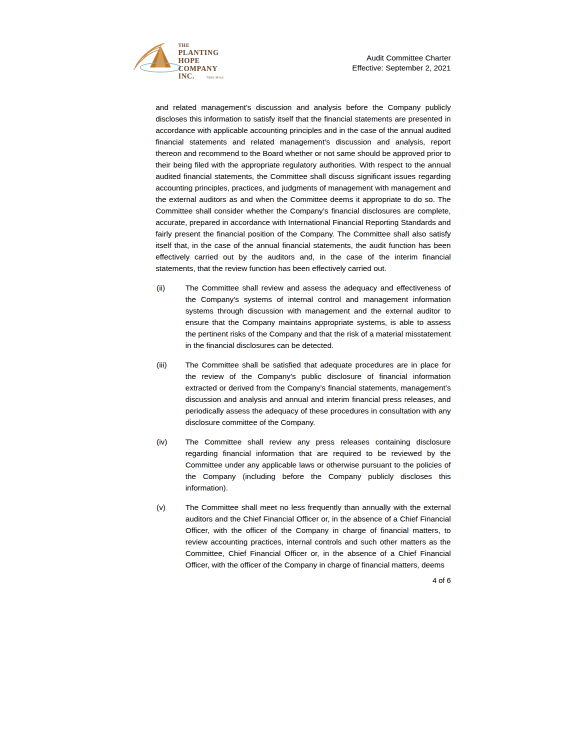THE PLANTING HOPE COMPANY INC. TSXV: MYLK
Audit Committee Charter
Effective: September 2, 2021
and related management’s discussion and analysis before the Company publicly discloses this information to satisfy itself that the financial statements are presented in accordance with applicable accounting principles and in the case of the annual audited financial statements and related management’s discussion and analysis, report thereon and recommend to the Board whether or not same should be approved prior to their being filed with the appropriate regulatory authorities. With respect to the annual audited financial statements, the Committee shall discuss significant issues regarding accounting principles, practices, and judgments of management with management and the external auditors as and when the Committee deems it appropriate to do so. The Committee shall consider whether the Company’s financial disclosures are complete, accurate, prepared in accordance with International Financial Reporting Standards and fairly present the financial position of the Company. The Committee shall also satisfy itself that, in the case of the annual financial statements, the audit function has been effectively carried out by the auditors and, in the case of the interim financial statements, that the review function has been effectively carried out.
(ii)
The Committee shall review and assess the adequacy and effectiveness of the Company’s systems of internal control and management information systems through discussion with management and the external auditor to ensure that the Company maintains appropriate systems, is able to assess the pertinent risks of the Company and that the risk of a material misstatement in the financial disclosures can be detected.
(iii)
The Committee shall be satisfied that adequate procedures are in place for the review of the Company’s public disclosure of financial information extracted or derived from the Company’s financial statements, management’s discussion and analysis and annual and interim financial press releases, and periodically assess the adequacy of these procedures in consultation with any disclosure committee of the Company.
(iv)
The Committee shall review any press releases containing disclosure regarding financial information that are required to be reviewed by the Committee under any applicable laws or otherwise pursuant to the policies of the Company (including before the Company publicly discloses this information).
(v)
The Committee shall meet no less frequently than annually with the external auditors and the Chief Financial Officer or, in the absence of a Chief Financial Officer, with the officer of the Company in charge of financial matters, to review accounting practices, internal controls and such other matters as the Committee, Chief Financial Officer or, in the absence of a Chief Financial Officer, with the officer of the Company in charge of financial matters, deems
4 of 6